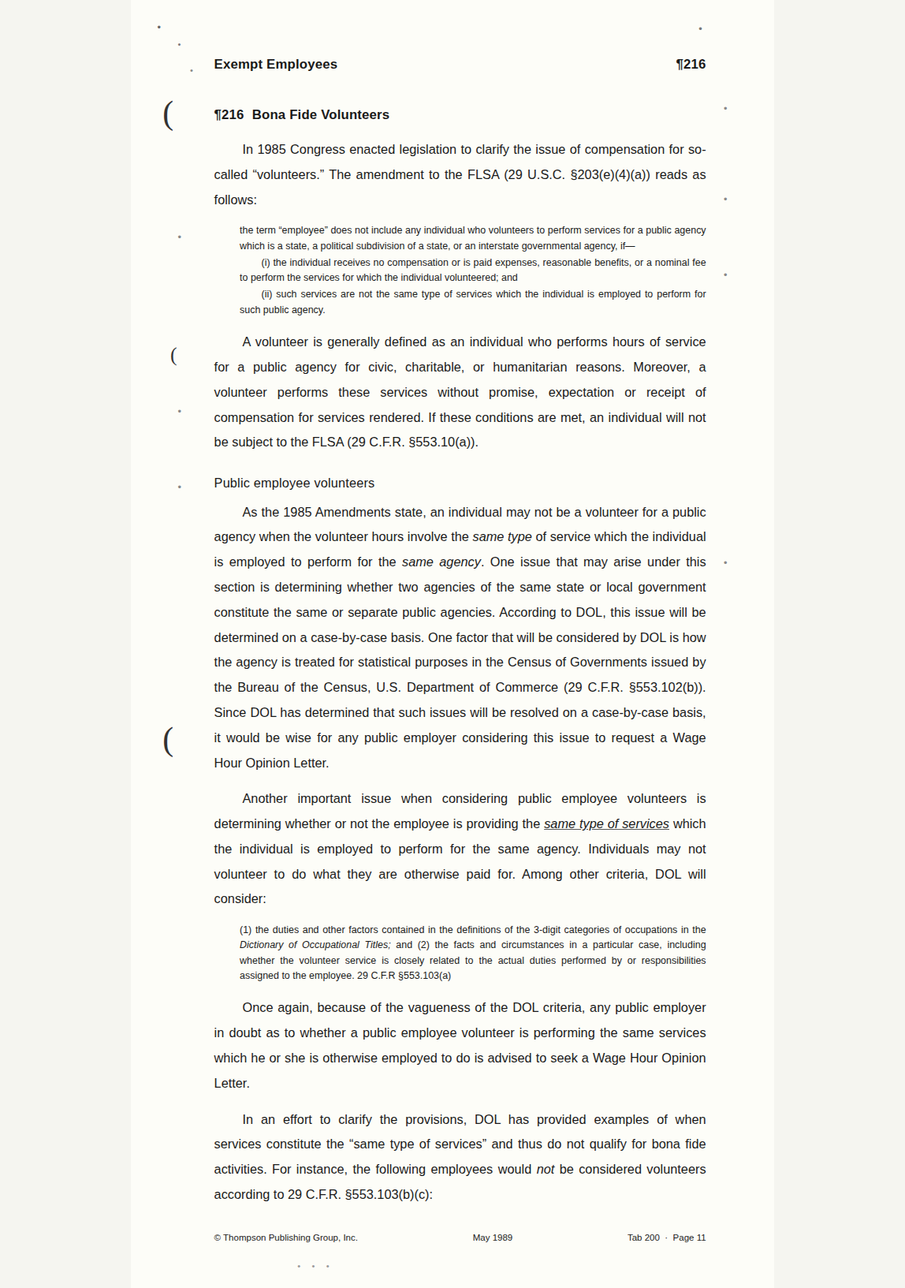• • • • • • • • • • • ( ( ( • • •
Exempt Employees ¶216
¶216 Bona Fide Volunteers
In 1985 Congress enacted legislation to clarify the issue of compensation for so-called “volunteers.” The amendment to the FLSA (29 U.S.C. §203(e)(4)(a)) reads as follows:
the term “employee” does not include any individual who volunteers to perform services for a public agency which is a state, a political subdivision of a state, or an interstate governmental agency, if—
(i) the individual receives no compensation or is paid expenses, reasonable benefits, or a nominal fee to perform the services for which the individual volunteered; and
(ii) such services are not the same type of services which the individual is employed to perform for such public agency.
A volunteer is generally defined as an individual who performs hours of service for a public agency for civic, charitable, or humanitarian reasons. Moreover, a volunteer performs these services without promise, expectation or receipt of compensation for services rendered. If these conditions are met, an individual will not be subject to the FLSA (29 C.F.R. §553.10(a)).
Public employee volunteers
As the 1985 Amendments state, an individual may not be a volunteer for a public agency when the volunteer hours involve the same type of service which the individual is employed to perform for the same agency. One issue that may arise under this section is determining whether two agencies of the same state or local government constitute the same or separate public agencies. According to DOL, this issue will be determined on a case-by-case basis. One factor that will be considered by DOL is how the agency is treated for statistical purposes in the Census of Governments issued by the Bureau of the Census, U.S. Department of Commerce (29 C.F.R. §553.102(b)). Since DOL has determined that such issues will be resolved on a case-by-case basis, it would be wise for any public employer considering this issue to request a Wage Hour Opinion Letter.
Another important issue when considering public employee volunteers is determining whether or not the employee is providing the same type of services which the individual is employed to perform for the same agency. Individuals may not volunteer to do what they are otherwise paid for. Among other criteria, DOL will consider:
(1) the duties and other factors contained in the definitions of the 3-digit categories of occupations in the Dictionary of Occupational Titles; and (2) the facts and circumstances in a particular case, including whether the volunteer service is closely related to the actual duties performed by or responsibilities assigned to the employee. 29 C.F.R §553.103(a)
Once again, because of the vagueness of the DOL criteria, any public employer in doubt as to whether a public employee volunteer is performing the same services which he or she is otherwise employed to do is advised to seek a Wage Hour Opinion Letter.
In an effort to clarify the provisions, DOL has provided examples of when services constitute the “same type of services” and thus do not qualify for bona fide activities. For instance, the following employees would not be considered volunteers according to 29 C.F.R. §553.103(b)(c):
© Thompson Publishing Group, Inc. May 1989 Tab 200 · Page 11